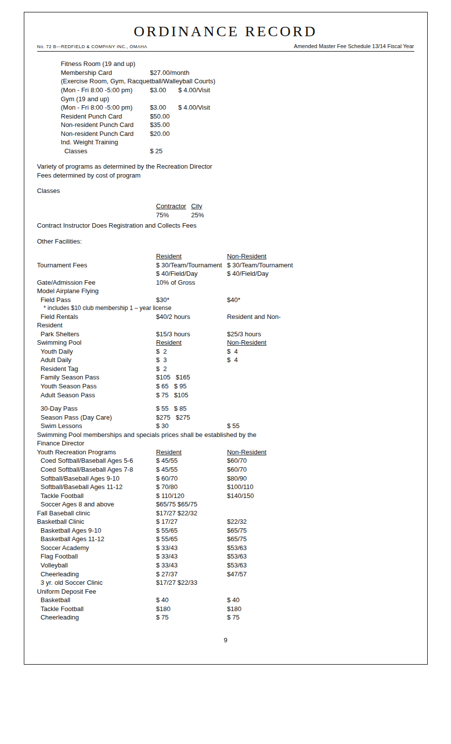ORDINANCE RECORD
No. 72 B—REDFIELD & COMPANY INC., OMAHA Amended Master Fee Schedule 13/14 Fiscal Year
| Fitness Room (19 and up) |
| Membership Card | $27.00/month |
| (Exercise Room, Gym, Racquetball/Walleyball Courts) |
| (Mon - Fri 8:00 -5:00 pm) | $3.00 | $ 4.00/Visit |
| Gym (19 and up) |
| (Mon - Fri 8:00 -5:00 pm) | $3.00 | $ 4.00/Visit |
| Resident Punch Card | $50.00 | |
| Non-resident Punch Card | $35.00 | |
| Non-resident Punch Card | $20.00 | |
| Ind. Weight Training | | |
| Classes | $ 25 | |
Variety of programs as determined by the Recreation Director
Fees determined by cost of program
Classes
| | Contractor | City |
| | 75% | 25% |
Contract Instructor Does Registration and Collects Fees
Other Facilities:
| | Resident | Non-Resident |
| Tournament Fees | $ 30/Team/Tournament | $ 30/Team/Tournament |
| | $ 40/Field/Day | $ 40/Field/Day |
| Gate/Admission Fee | 10% of Gross |
| Model Airplane Flying | | |
| Field Pass | $30* | $40* |
| * includes $10 club membership 1 – year license |
| Field Rentals | $40/2 hours | Resident and Non- |
| Resident |
| Park Shelters | $15/3 hours | $25/3 hours |
| Swimming Pool | Resident | Non-Resident |
| Youth Daily | $ 2 | $ 4 |
| Adult Daily | $ 3 | $ 4 |
| Resident Tag | $ 2 | |
| Family Season Pass | $105 $165 | |
| Youth Season Pass | $ 65 $ 95 | |
| Adult Season Pass | $ 75 $105 | |
| 30-Day Pass | $ 55 $ 85 | |
| Season Pass (Day Care) | $275 $275 | |
| Swim Lessons | $ 30 | $ 55 |
| Swimming Pool memberships and specials prices shall be established by the |
| Finance Director |
| Youth Recreation Programs | Resident | Non-Resident |
| Coed Softball/Baseball Ages 5-6 | $ 45/55 | $60/70 |
| Coed Softball/Baseball Ages 7-8 | $ 45/55 | $60/70 |
| Softball/Baseball Ages 9-10 | $ 60/70 | $80/90 |
| Softball/Baseball Ages 11-12 | $ 70/80 | $100/110 |
| Tackle Football | $ 110/120 | $140/150 |
| Soccer Ages 8 and above | $65/75 $65/75 |
| Fall Baseball clinic | $17/27 $22/32 |
| Basketball Clinic | $ 17/27 | $22/32 |
| Basketball Ages 9-10 | $ 55/65 | $65/75 |
| Basketball Ages 11-12 | $ 55/65 | $65/75 |
| Soccer Academy | $ 33/43 | $53/63 |
| Flag Football | $ 33/43 | $53/63 |
| Volleyball | $ 33/43 | $53/63 |
| Cheerleading | $ 27/37 | $47/57 |
| 3 yr. old Soccer Clinic | $17/27 $22/33 |
| Uniform Deposit Fee | | |
| Basketball | $ 40 | $ 40 |
| Tackle Football | $180 | $180 |
| Cheerleading | $ 75 | $ 75 |
9